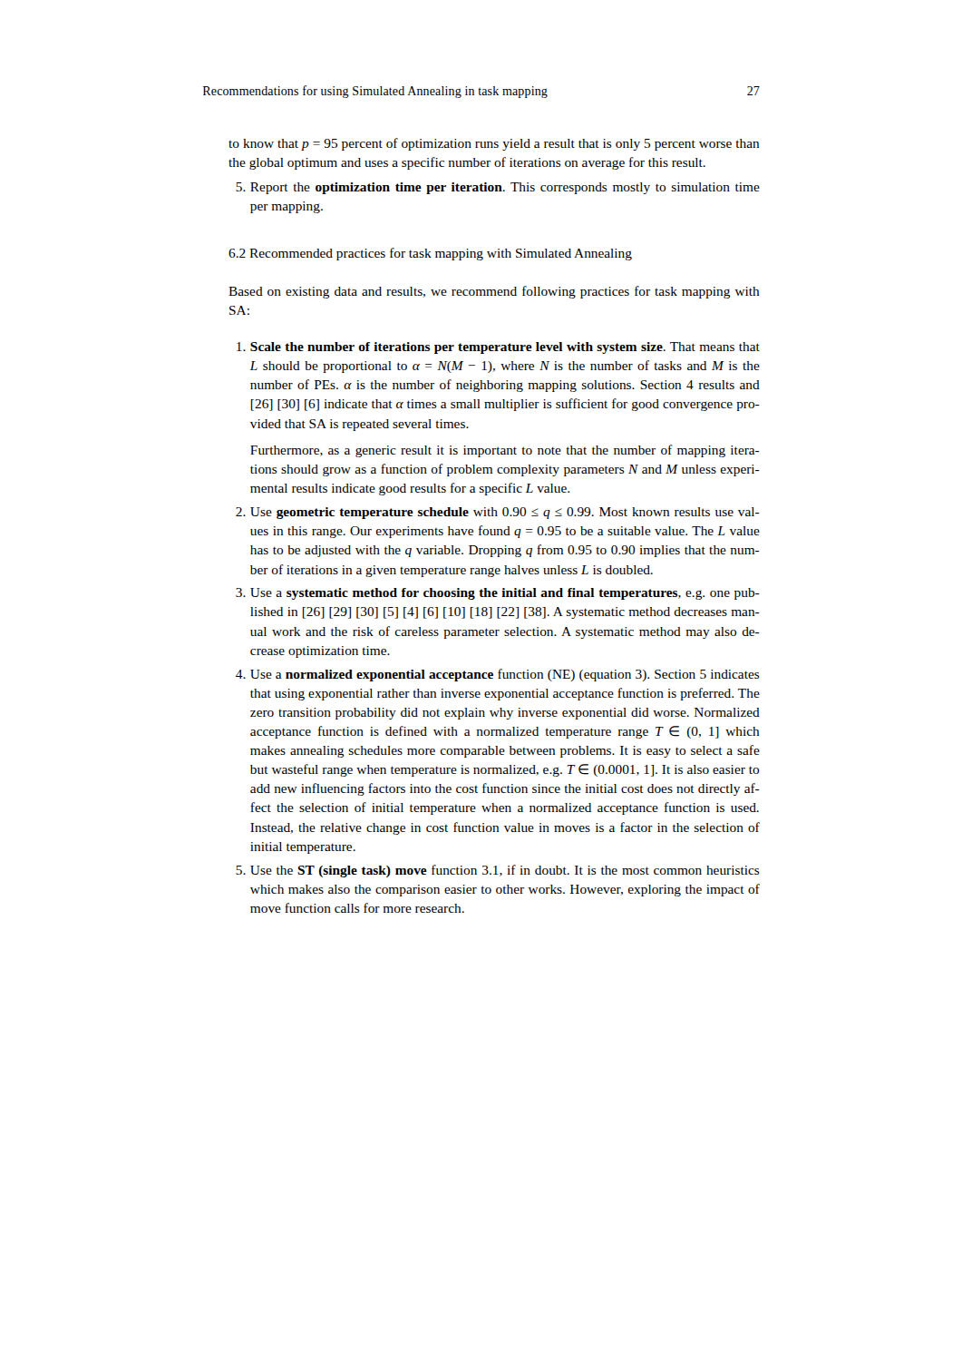Recommendations for using Simulated Annealing in task mapping 27
to know that p = 95 percent of optimization runs yield a result that is only 5 percent worse than the global optimum and uses a specific number of iterations on average for this result.
5. Report the optimization time per iteration. This corresponds mostly to simulation time per mapping.
6.2 Recommended practices for task mapping with Simulated Annealing
Based on existing data and results, we recommend following practices for task mapping with SA:
1. Scale the number of iterations per temperature level with system size. That means that L should be proportional to α = N(M − 1), where N is the number of tasks and M is the number of PEs. α is the number of neighboring mapping solutions. Section 4 results and [26] [30] [6] indicate that α times a small multiplier is sufficient for good convergence provided that SA is repeated several times.
Furthermore, as a generic result it is important to note that the number of mapping iterations should grow as a function of problem complexity parameters N and M unless experimental results indicate good results for a specific L value.
2. Use geometric temperature schedule with 0.90 ≤ q ≤ 0.99. Most known results use values in this range. Our experiments have found q = 0.95 to be a suitable value. The L value has to be adjusted with the q variable. Dropping q from 0.95 to 0.90 implies that the number of iterations in a given temperature range halves unless L is doubled.
3. Use a systematic method for choosing the initial and final temperatures, e.g. one published in [26] [29] [30] [5] [4] [6] [10] [18] [22] [38]. A systematic method decreases manual work and the risk of careless parameter selection. A systematic method may also decrease optimization time.
4. Use a normalized exponential acceptance function (NE) (equation 3). Section 5 indicates that using exponential rather than inverse exponential acceptance function is preferred. The zero transition probability did not explain why inverse exponential did worse. Normalized acceptance function is defined with a normalized temperature range T ∈ (0, 1] which makes annealing schedules more comparable between problems. It is easy to select a safe but wasteful range when temperature is normalized, e.g. T ∈ (0.0001, 1]. It is also easier to add new influencing factors into the cost function since the initial cost does not directly affect the selection of initial temperature when a normalized acceptance function is used. Instead, the relative change in cost function value in moves is a factor in the selection of initial temperature.
5. Use the ST (single task) move function 3.1, if in doubt. It is the most common heuristics which makes also the comparison easier to other works. However, exploring the impact of move function calls for more research.